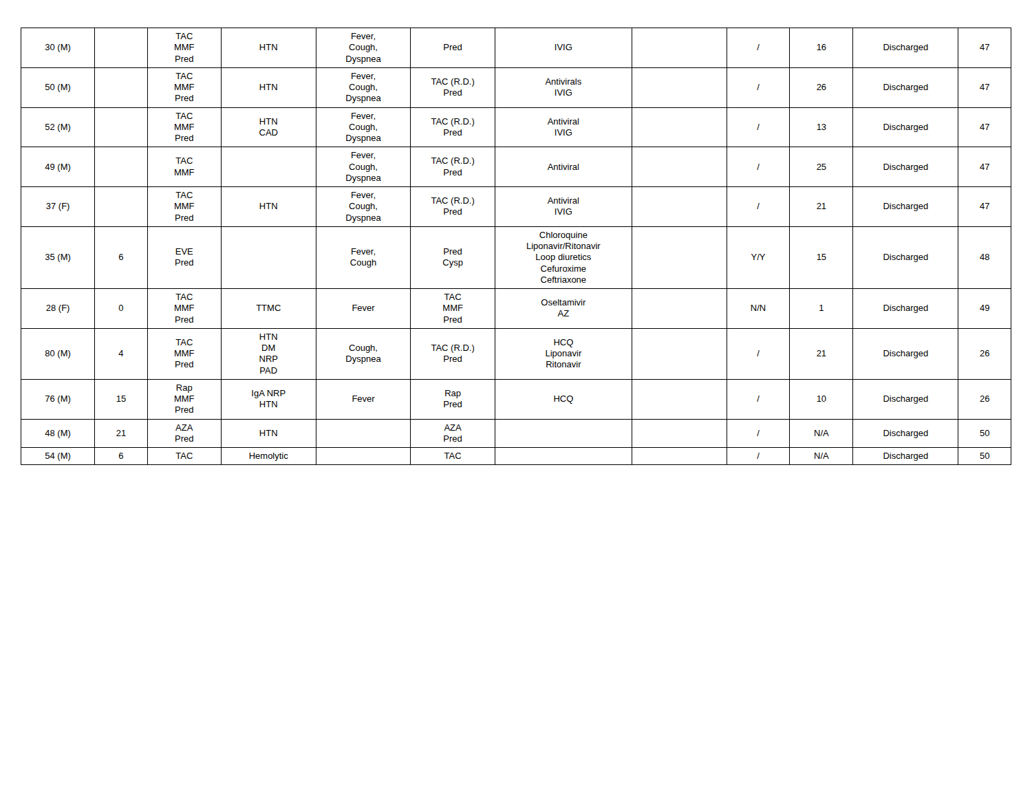| 30 (M) | | TAC MMF Pred | HTN | Fever, Cough, Dyspnea | Pred | IVIG | | / | 16 | Discharged | 47 |
| 50 (M) | | TAC MMF Pred | HTN | Fever, Cough, Dyspnea | TAC (R.D.) Pred | Antivirals IVIG | | / | 26 | Discharged | 47 |
| 52 (M) | | TAC MMF Pred | HTN CAD | Fever, Cough, Dyspnea | TAC (R.D.) Pred | Antiviral IVIG | | / | 13 | Discharged | 47 |
| 49 (M) | | TAC MMF | | Fever, Cough, Dyspnea | TAC (R.D.) Pred | Antiviral | | / | 25 | Discharged | 47 |
| 37 (F) | | TAC MMF Pred | HTN | Fever, Cough, Dyspnea | TAC (R.D.) Pred | Antiviral IVIG | | / | 21 | Discharged | 47 |
| 35 (M) | 6 | EVE Pred | | Fever, Cough | Pred Cysp | Chloroquine Liponavir/Ritonavir Loop diuretics Cefuroxime Ceftriaxone | | Y/Y | 15 | Discharged | 48 |
| 28 (F) | 0 | TAC MMF Pred | TTMC | Fever | TAC MMF Pred | Oseltamivir AZ | | N/N | 1 | Discharged | 49 |
| 80 (M) | 4 | TAC MMF Pred | HTN DM NRP PAD | Cough, Dyspnea | TAC (R.D.) Pred | HCQ Liponavir Ritonavir | | / | 21 | Discharged | 26 |
| 76 (M) | 15 | Rap MMF Pred | IgA NRP HTN | Fever | Rap Pred | HCQ | | / | 10 | Discharged | 26 |
| 48 (M) | 21 | AZA Pred | HTN | | AZA Pred | | | / | N/A | Discharged | 50 |
| 54 (M) | 6 | TAC | Hemolytic | | TAC | | | / | N/A | Discharged | 50 |